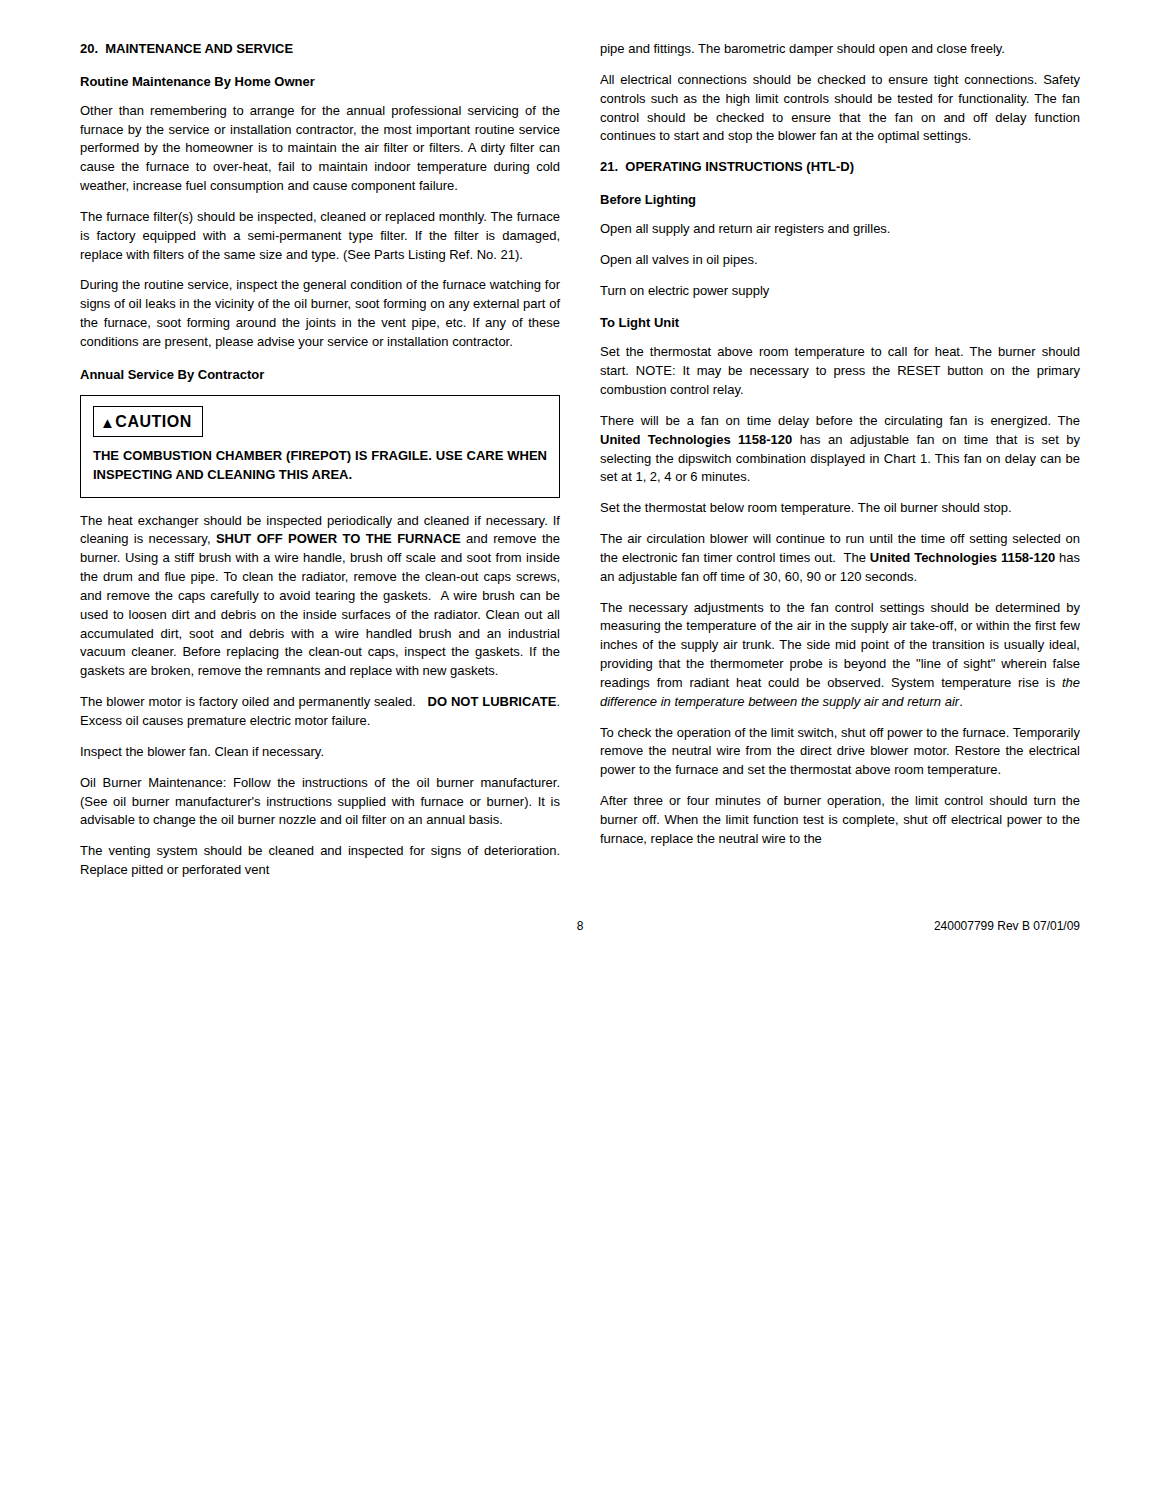20. MAINTENANCE AND SERVICE
Routine Maintenance By Home Owner
Other than remembering to arrange for the annual professional servicing of the furnace by the service or installation contractor, the most important routine service performed by the homeowner is to maintain the air filter or filters. A dirty filter can cause the furnace to over-heat, fail to maintain indoor temperature during cold weather, increase fuel consumption and cause component failure.
The furnace filter(s) should be inspected, cleaned or replaced monthly. The furnace is factory equipped with a semi-permanent type filter. If the filter is damaged, replace with filters of the same size and type. (See Parts Listing Ref. No. 21).
During the routine service, inspect the general condition of the furnace watching for signs of oil leaks in the vicinity of the oil burner, soot forming on any external part of the furnace, soot forming around the joints in the vent pipe, etc. If any of these conditions are present, please advise your service or installation contractor.
Annual Service By Contractor
▲CAUTION
THE COMBUSTION CHAMBER (FIREPOT) IS FRAGILE. USE CARE WHEN INSPECTING AND CLEANING THIS AREA.
The heat exchanger should be inspected periodically and cleaned if necessary. If cleaning is necessary, SHUT OFF POWER TO THE FURNACE and remove the burner. Using a stiff brush with a wire handle, brush off scale and soot from inside the drum and flue pipe. To clean the radiator, remove the clean-out caps screws, and remove the caps carefully to avoid tearing the gaskets. A wire brush can be used to loosen dirt and debris on the inside surfaces of the radiator. Clean out all accumulated dirt, soot and debris with a wire handled brush and an industrial vacuum cleaner. Before replacing the clean-out caps, inspect the gaskets. If the gaskets are broken, remove the remnants and replace with new gaskets.
The blower motor is factory oiled and permanently sealed. DO NOT LUBRICATE. Excess oil causes premature electric motor failure.
Inspect the blower fan. Clean if necessary.
Oil Burner Maintenance: Follow the instructions of the oil burner manufacturer. (See oil burner manufacturer's instructions supplied with furnace or burner). It is advisable to change the oil burner nozzle and oil filter on an annual basis.
The venting system should be cleaned and inspected for signs of deterioration. Replace pitted or perforated vent
pipe and fittings. The barometric damper should open and close freely.
All electrical connections should be checked to ensure tight connections. Safety controls such as the high limit controls should be tested for functionality. The fan control should be checked to ensure that the fan on and off delay function continues to start and stop the blower fan at the optimal settings.
21. OPERATING INSTRUCTIONS (HTL-D)
Before Lighting
Open all supply and return air registers and grilles.
Open all valves in oil pipes.
Turn on electric power supply
To Light Unit
Set the thermostat above room temperature to call for heat. The burner should start. NOTE: It may be necessary to press the RESET button on the primary combustion control relay.
There will be a fan on time delay before the circulating fan is energized. The United Technologies 1158-120 has an adjustable fan on time that is set by selecting the dipswitch combination displayed in Chart 1. This fan on delay can be set at 1, 2, 4 or 6 minutes.
Set the thermostat below room temperature. The oil burner should stop.
The air circulation blower will continue to run until the time off setting selected on the electronic fan timer control times out. The United Technologies 1158-120 has an adjustable fan off time of 30, 60, 90 or 120 seconds.
The necessary adjustments to the fan control settings should be determined by measuring the temperature of the air in the supply air take-off, or within the first few inches of the supply air trunk. The side mid point of the transition is usually ideal, providing that the thermometer probe is beyond the "line of sight" wherein false readings from radiant heat could be observed. System temperature rise is the difference in temperature between the supply air and return air.
To check the operation of the limit switch, shut off power to the furnace. Temporarily remove the neutral wire from the direct drive blower motor. Restore the electrical power to the furnace and set the thermostat above room temperature.
After three or four minutes of burner operation, the limit control should turn the burner off. When the limit function test is complete, shut off electrical power to the furnace, replace the neutral wire to the
8 240007799 Rev B 07/01/09